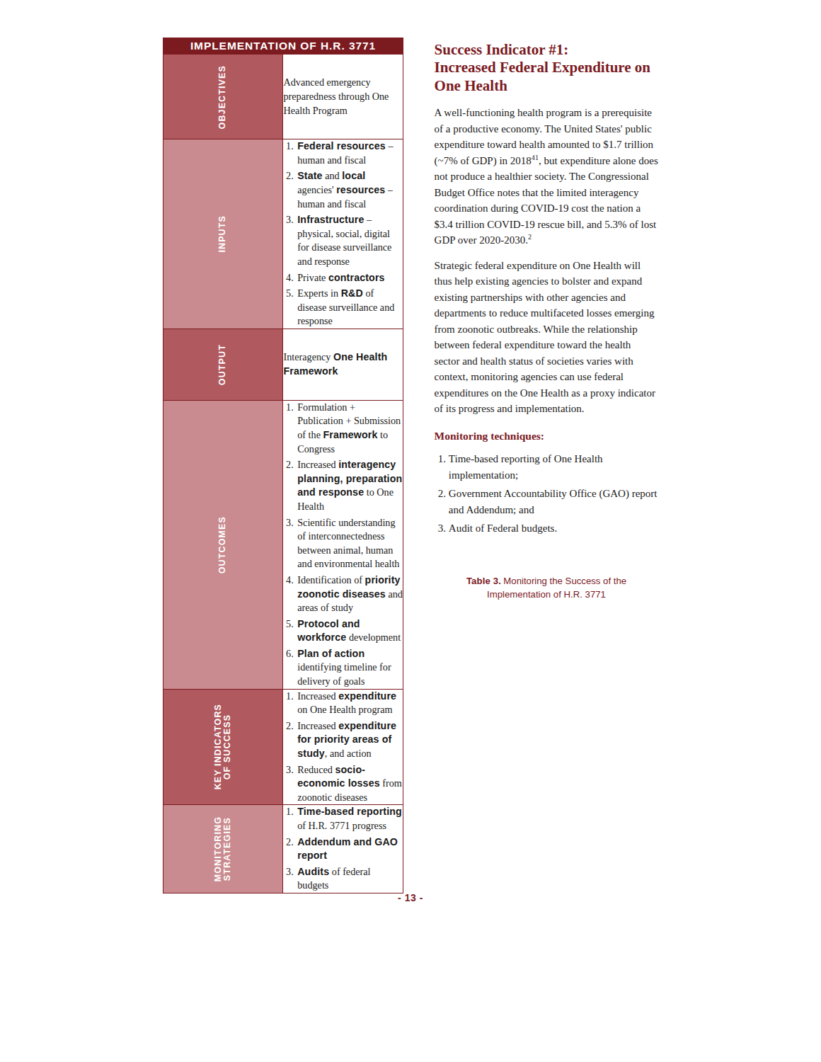| IMPLEMENTATION OF H.R. 3771 |
| OBJECTIVES | Advanced emergency preparedness through One Health Program |
| INPUTS | Federal resources – human and fiscal State and local agencies' resources – human and fiscal Infrastructure – physical, social, digital for disease surveillance and response Private contractors Experts in R&D of disease surveillance and response |
| OUTPUT | Interagency One Health Framework |
| OUTCOMES | Formulation + Publication + Submission of the Framework to Congress Increased interagency planning, preparation and response to One Health Scientific understanding of interconnectedness between animal, human and environmental health Identification of priority zoonotic diseases and areas of study Protocol and workforce development Plan of action identifying timeline for delivery of goals |
| KEY INDICATORS OF SUCCESS | Increased expenditure on One Health program Increased expenditure for priority areas of study , and action Reduced socio-economic losses from zoonotic diseases |
| MONITORING STRATEGIES | Time-based reporting of H.R. 3771 progress Addendum and GAO report Audits of federal budgets |
Success Indicator #1:
Increased Federal Expenditure on One Health
A well-functioning health program is a prerequisite of a productive economy. The United States' public expenditure toward health amounted to $1.7 trillion (~7% of GDP) in 201841, but expenditure alone does not produce a healthier society. The Congressional Budget Office notes that the limited interagency coordination during COVID-19 cost the nation a $3.4 trillion COVID-19 rescue bill, and 5.3% of lost GDP over 2020-2030.2
Strategic federal expenditure on One Health will thus help existing agencies to bolster and expand existing partnerships with other agencies and departments to reduce multifaceted losses emerging from zoonotic outbreaks. While the relationship between federal expenditure toward the health sector and health status of societies varies with context, monitoring agencies can use federal expenditures on the One Health as a proxy indicator of its progress and implementation.
Monitoring techniques:
Time-based reporting of One Health implementation;
Government Accountability Office (GAO) report and Addendum; and
Audit of Federal budgets.
Table 3. Monitoring the Success of the Implementation of H.R. 3771
- 13 -